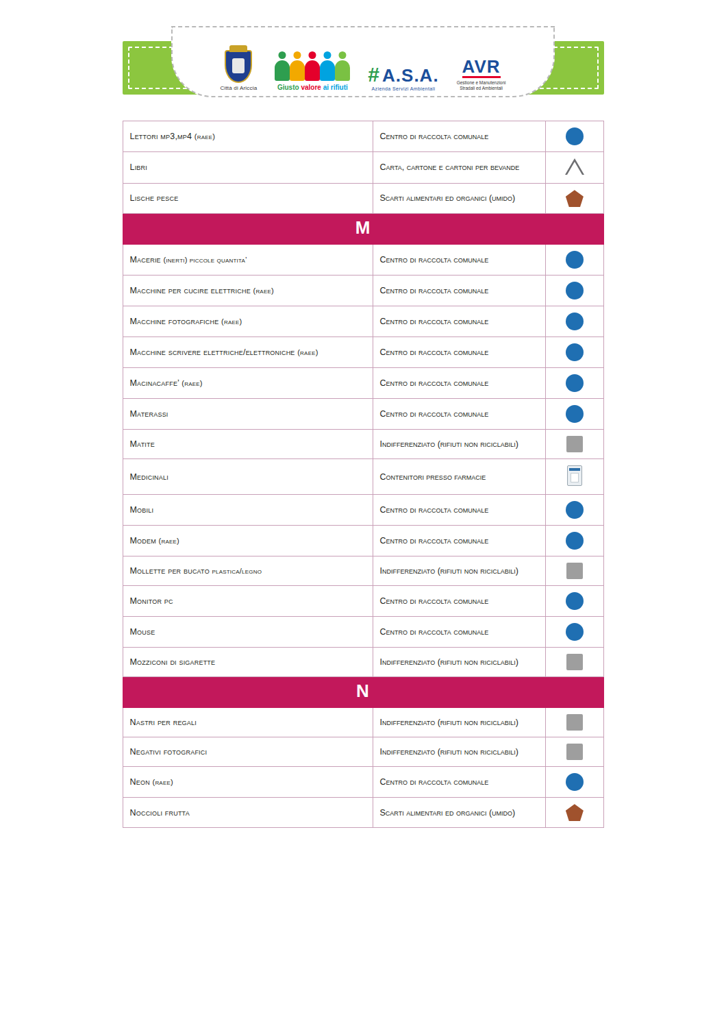Città di Ariccia
Giusto valore ai rifiuti
# A.S.A.
Azienda Servizi Ambientali
AVR
Gestione e Manutenzioni
Stradali ed Ambientali
| Lettori mp3,mp4 (raee) | Centro di raccolta comunale | |
| Libri | Carta, cartone e cartoni per bevande | |
| Lische pesce | Scarti alimentari ed organici (umido) | |
| M |
| Macerie (Inerti) piccole quantita’ | Centro di raccolta comunale | |
| Macchine per cucire elettriche (raee) | Centro di raccolta comunale | |
| Macchine fotografiche (raee) | Centro di raccolta comunale | |
| Macchine scrivere elettriche/elettroniche (raee) | Centro di raccolta comunale | |
| Macinacaffe’ (raee) | Centro di raccolta comunale | |
| Materassi | Centro di raccolta comunale | |
| Matite | Indifferenziato (rifiuti non riciclabili) | |
| Medicinali | Contenitori presso farmacie | |
| Mobili | Centro di raccolta comunale | |
| Modem (raee) | Centro di raccolta comunale | |
| Mollette per bucato plastica/legno | Indifferenziato (rifiuti non riciclabili) | |
| Monitor pc | Centro di raccolta comunale | |
| Mouse | Centro di raccolta comunale | |
| Mozziconi di sigarette | Indifferenziato (rifiuti non riciclabili) | |
| N |
| Nastri per regali | Indifferenziato (rifiuti non riciclabili) | |
| Negativi fotografici | Indifferenziato (rifiuti non riciclabili) | |
| Neon (raee) | Centro di raccolta comunale | |
| Noccioli frutta | Scarti alimentari ed organici (umido) | |